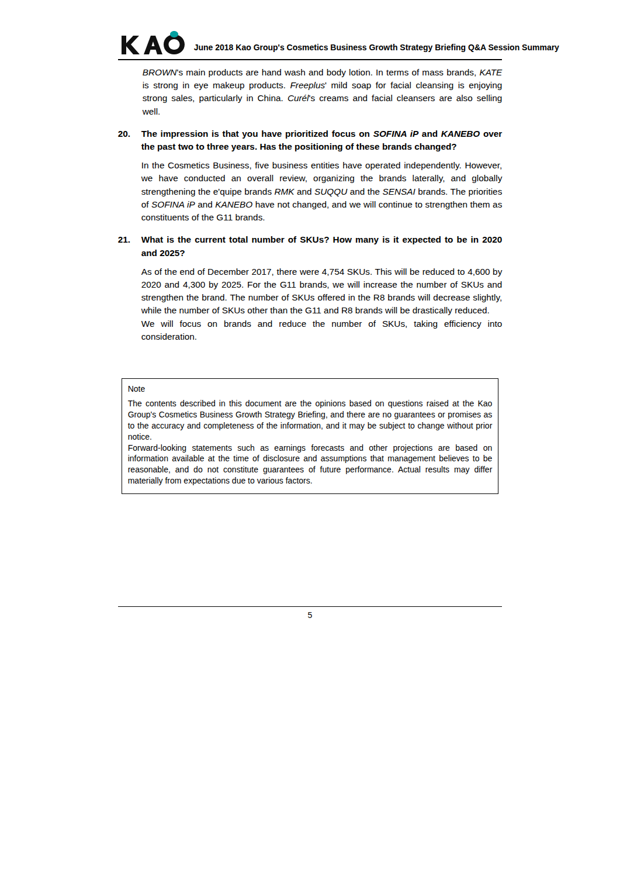June 2018 Kao Group's Cosmetics Business Growth Strategy Briefing Q&A Session Summary
BROWN's main products are hand wash and body lotion. In terms of mass brands, KATE is strong in eye makeup products. Freeplus' mild soap for facial cleansing is enjoying strong sales, particularly in China. Curél's creams and facial cleansers are also selling well.
20.
The impression is that you have prioritized focus on SOFINA iP and KANEBO over the past two to three years. Has the positioning of these brands changed?
In the Cosmetics Business, five business entities have operated independently. However, we have conducted an overall review, organizing the brands laterally, and globally strengthening the e'quipe brands RMK and SUQQU and the SENSAI brands. The priorities of SOFINA iP and KANEBO have not changed, and we will continue to strengthen them as constituents of the G11 brands.
21.
What is the current total number of SKUs? How many is it expected to be in 2020 and 2025?
As of the end of December 2017, there were 4,754 SKUs. This will be reduced to 4,600 by 2020 and 4,300 by 2025. For the G11 brands, we will increase the number of SKUs and strengthen the brand. The number of SKUs offered in the R8 brands will decrease slightly, while the number of SKUs other than the G11 and R8 brands will be drastically reduced.
We will focus on brands and reduce the number of SKUs, taking efficiency into consideration.
Note
The contents described in this document are the opinions based on questions raised at the Kao Group's Cosmetics Business Growth Strategy Briefing, and there are no guarantees or promises as to the accuracy and completeness of the information, and it may be subject to change without prior notice.
Forward-looking statements such as earnings forecasts and other projections are based on information available at the time of disclosure and assumptions that management believes to be reasonable, and do not constitute guarantees of future performance. Actual results may differ materially from expectations due to various factors.
5